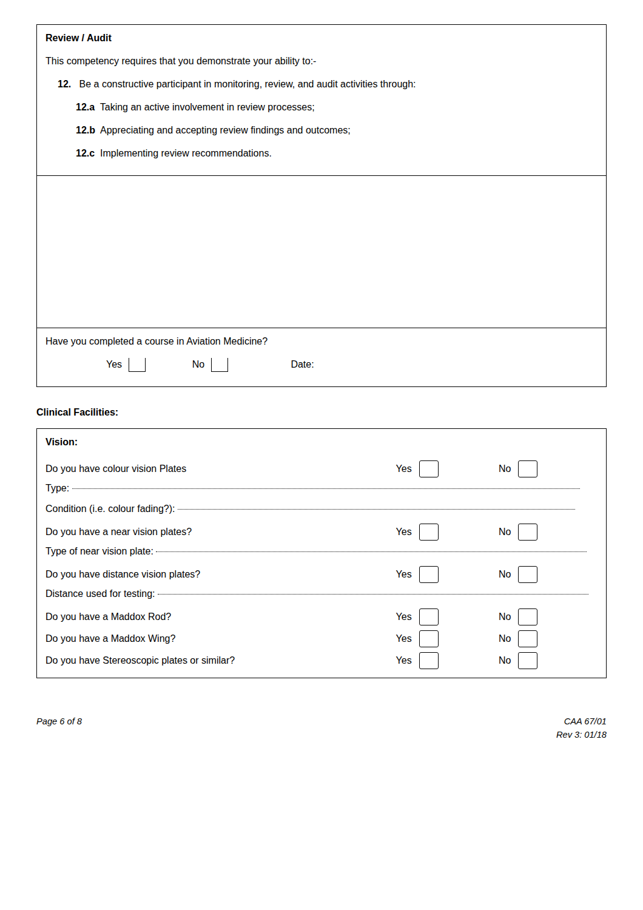Review / Audit
This competency requires that you demonstrate your ability to:-
12. Be a constructive participant in monitoring, review, and audit activities through:
12.a Taking an active involvement in review processes;
12.b Appreciating and accepting review findings and outcomes;
12.c Implementing review recommendations.
Have you completed a course in Aviation Medicine?
Yes No Date:
Clinical Facilities:
Vision:
| Do you have colour vision Plates | Yes | | No | |
Type:
Condition (i.e. colour fading?):
| Do you have a near vision plates? | Yes | | No | |
Type of near vision plate:
| Do you have distance vision plates? | Yes | | No | |
Distance used for testing:
| Do you have a Maddox Rod? | Yes | | No | |
| Do you have a Maddox Wing? | Yes | | No | |
| Do you have Stereoscopic plates or similar? | Yes | | No | |
Page 6 of 8
CAA 67/01
Rev 3: 01/18